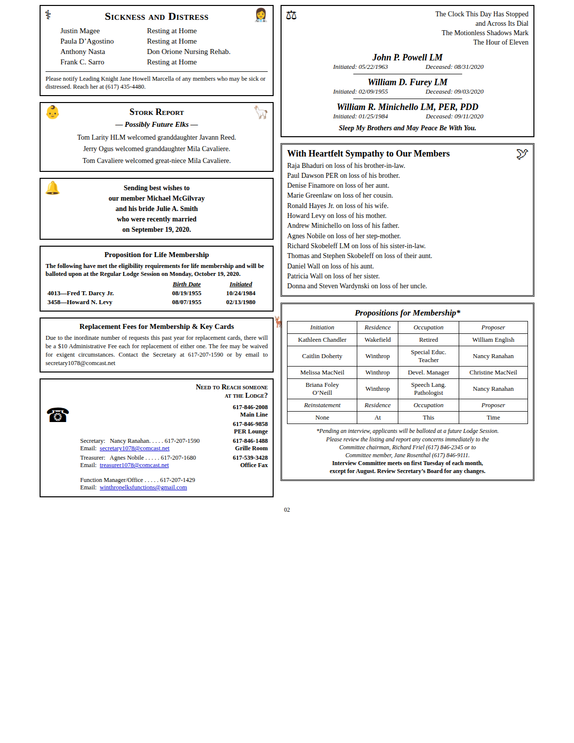⚕ 👩‍⚕️
Sickness and Distress
| Justin Magee | Resting at Home |
| Paula D’Agostino | Resting at Home |
| Anthony Nasta | Don Orione Nursing Rehab. |
| Frank C. Sarro | Resting at Home |
Please notify Leading Knight Jane Howell Marcella of any members who may be sick or distressed. Reach her at (617) 435-4480.
👶 🦙
Stork Report
— Possibly Future Elks —
Tom Larity HLM welcomed granddaughter Javann Reed.
Jerry Ogus welcomed granddaughter Mila Cavaliere.
Tom Cavaliere welcomed great-niece Mila Cavaliere.
🔔
Sending best wishes to
our member Michael McGilvray
and his bride Julie A. Smith
who were recently married
on September 19, 2020.
Proposition for Life Membership
The following have met the eligibility requirements for life membership and will be balloted upon at the Regular Lodge Session on Monday, October 19, 2020.
| | Birth Date | Initiated |
| --- | --- | --- |
| 4013—Fred T. Darcy Jr. | 08/19/1955 | 10/24/1984 |
| 3458—Howard N. Levy | 08/07/1955 | 02/13/1980 |
🦌
Replacement Fees for Membership & Key Cards
Due to the inordinate number of requests this past year for replacement cards, there will be a $10 Administrative Fee each for replacement of either one. The fee may be waived for exigent circumstances. Contact the Secretary at 617-207-1590 or by email to secretary1078@comcast.net
Need to Reach someone
at the Lodge?
| ☎ | | 617-846-2008 Main Line |
| | 617-846-9858 PER Lounge |
| Secretary: Nancy Ranahan. . . . . 617-207-1590 Email: secretary1078@comcast.net | 617-846-1488 Grille Room |
| Treasurer: Agnes Nobile . . . . . 617-207-1680 Email: treasurer1078@comcast.net Function Manager/Office . . . . . 617-207-1429 Email: winthropelksfunctions@gmail.com | 617-539-3428 Office Fax |
⚖
The Clock This Day Has Stopped
and Across Its Dial
The Motionless Shadows Mark
The Hour of Eleven
John P. Powell LM
Initiated: 05/22/1963 Deceased: 08/31/2020
William D. Furey LM
Initiated: 02/09/1955 Deceased: 09/03/2020
William R. Minichello LM, PER, PDD
Initiated: 01/25/1984 Deceased: 09/11/2020
Sleep My Brothers and May Peace Be With You.
🕊
With Heartfelt Sympathy to Our Members
Raja Bhaduri on loss of his brother-in-law.
Paul Dawson PER on loss of his brother.
Denise Finamore on loss of her aunt.
Marie Greenlaw on loss of her cousin.
Ronald Hayes Jr. on loss of his wife.
Howard Levy on loss of his mother.
Andrew Minichello on loss of his father.
Agnes Nobile on loss of her step-mother.
Richard Skobeleff LM on loss of his sister-in-law.
Thomas and Stephen Skobeleff on loss of their aunt.
Daniel Wall on loss of his aunt.
Patricia Wall on loss of her sister.
Donna and Steven Wardynski on loss of her uncle.
Propositions for Membership*
| Initiation | Residence | Occupation | Proposer |
| --- | --- | --- | --- |
| Kathleen Chandler | Wakefield | Retired | William English |
| Caitlin Doherty | Winthrop | Special Educ. Teacher | Nancy Ranahan |
| Melissa MacNeil | Winthrop | Devel. Manager | Christine MacNeil |
| Briana Foley O’Neill | Winthrop | Speech Lang. Pathologist | Nancy Ranahan |
| Reinstatement | Residence | Occupation | Proposer |
| None | At | This | Time |
*Pending an interview, applicants will be balloted at a future Lodge Session.
Please review the listing and report any concerns immediately to the
Committee chairman, Richard Friel (617) 846-2345 or to
Committee member, Jane Rosenthal (617) 846-9111.
Interview Committee meets on first Tuesday of each month,
except for August. Review Secretary’s Board for any changes.
02